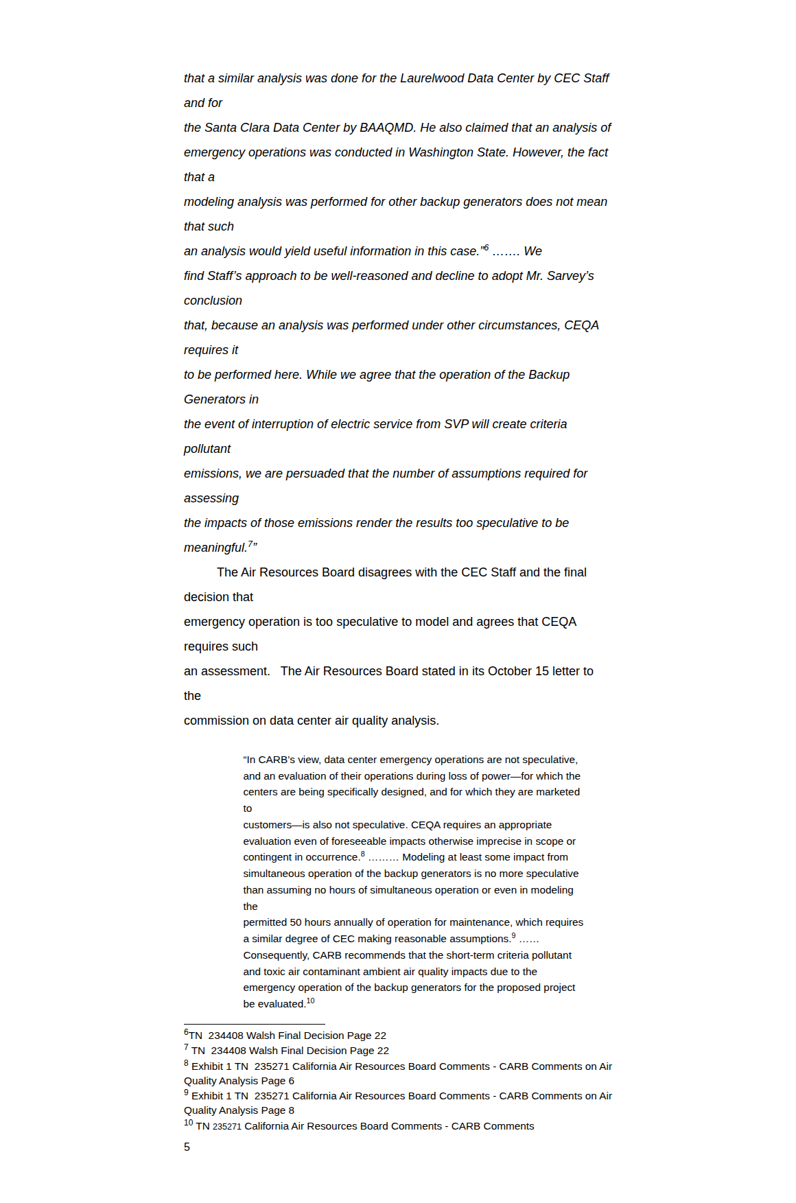that a similar analysis was done for the Laurelwood Data Center by CEC Staff and for
the Santa Clara Data Center by BAAQMD. He also claimed that an analysis of
emergency operations was conducted in Washington State. However, the fact that a
modeling analysis was performed for other backup generators does not mean that such
an analysis would yield useful information in this case.”6 ……. We
find Staff’s approach to be well-reasoned and decline to adopt Mr. Sarvey’s conclusion
that, because an analysis was performed under other circumstances, CEQA requires it
to be performed here. While we agree that the operation of the Backup Generators in
the event of interruption of electric service from SVP will create criteria pollutant
emissions, we are persuaded that the number of assumptions required for assessing
the impacts of those emissions render the results too speculative to be meaningful.7”
The Air Resources Board disagrees with the CEC Staff and the final decision that
emergency operation is too speculative to model and agrees that CEQA requires such
an assessment. The Air Resources Board stated in its October 15 letter to the
commission on data center air quality analysis.
“In CARB’s view, data center emergency operations are not speculative,
and an evaluation of their operations during loss of power—for which the
centers are being specifically designed, and for which they are marketed to
customers—is also not speculative. CEQA requires an appropriate
evaluation even of foreseeable impacts otherwise imprecise in scope or
contingent in occurrence.8 ……… Modeling at least some impact from
simultaneous operation of the backup generators is no more speculative
than assuming no hours of simultaneous operation or even in modeling the
permitted 50 hours annually of operation for maintenance, which requires
a similar degree of CEC making reasonable assumptions.9 ……
Consequently, CARB recommends that the short-term criteria pollutant
and toxic air contaminant ambient air quality impacts due to the
emergency operation of the backup generators for the proposed project
be evaluated.10
6 TN 234408 Walsh Final Decision Page 22
7 TN 234408 Walsh Final Decision Page 22
8 Exhibit 1 TN 235271 California Air Resources Board Comments - CARB Comments on Air Quality Analysis Page 6
9 Exhibit 1 TN 235271 California Air Resources Board Comments - CARB Comments on Air Quality Analysis Page 8
10 TN 235271 California Air Resources Board Comments - CARB Comments
5